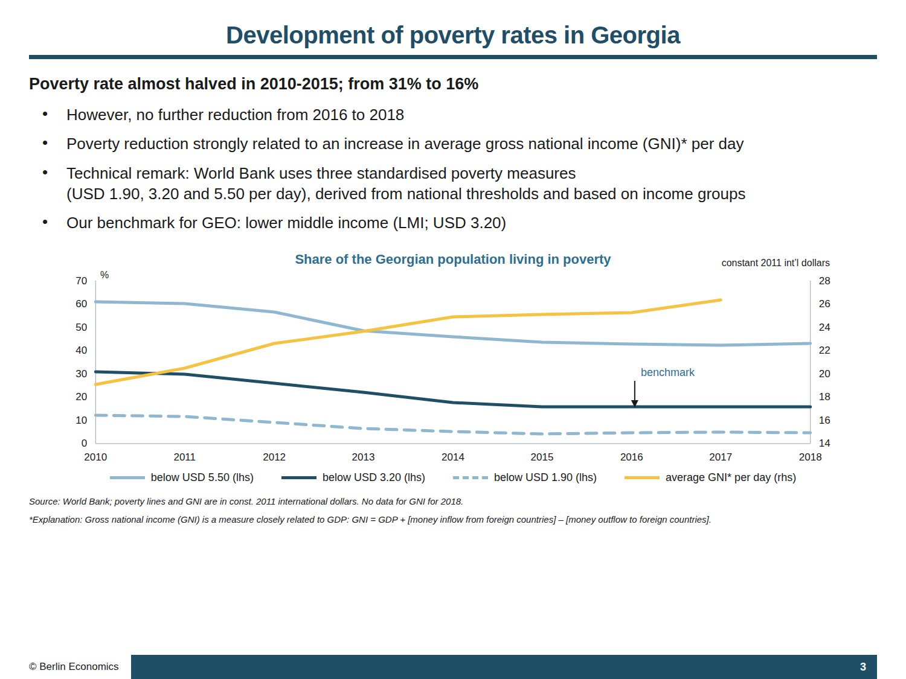Development of poverty rates in Georgia
Poverty rate almost halved in 2010-2015; from 31% to 16%
However, no further reduction from 2016 to 2018
Poverty reduction strongly related to an increase in average gross national income (GNI)* per day
Technical remark: World Bank uses three standardised poverty measures
(USD 1.90, 3.20 and 5.50 per day), derived from national thresholds and based on income groups
Our benchmark for GEO: lower middle income (LMI; USD 3.20)
Share of the Georgian population living in poverty
%
constant 2011 int’l dollars
70 60 50 40 30 20 10 0 28 26 24 22 20 18 16 14 2010 2011 2012 2013 2014 2015 2016 2017 2018 benchmark
below USD 5.50 (lhs)
below USD 3.20 (lhs)
below USD 1.90 (lhs)
average GNI* per day (rhs)
Source: World Bank; poverty lines and GNI are in const. 2011 international dollars. No data for GNI for 2018.
*Explanation: Gross national income (GNI) is a measure closely related to GDP: GNI = GDP + [money inflow from foreign countries] – [money outflow to foreign countries].
© Berlin Economics
3